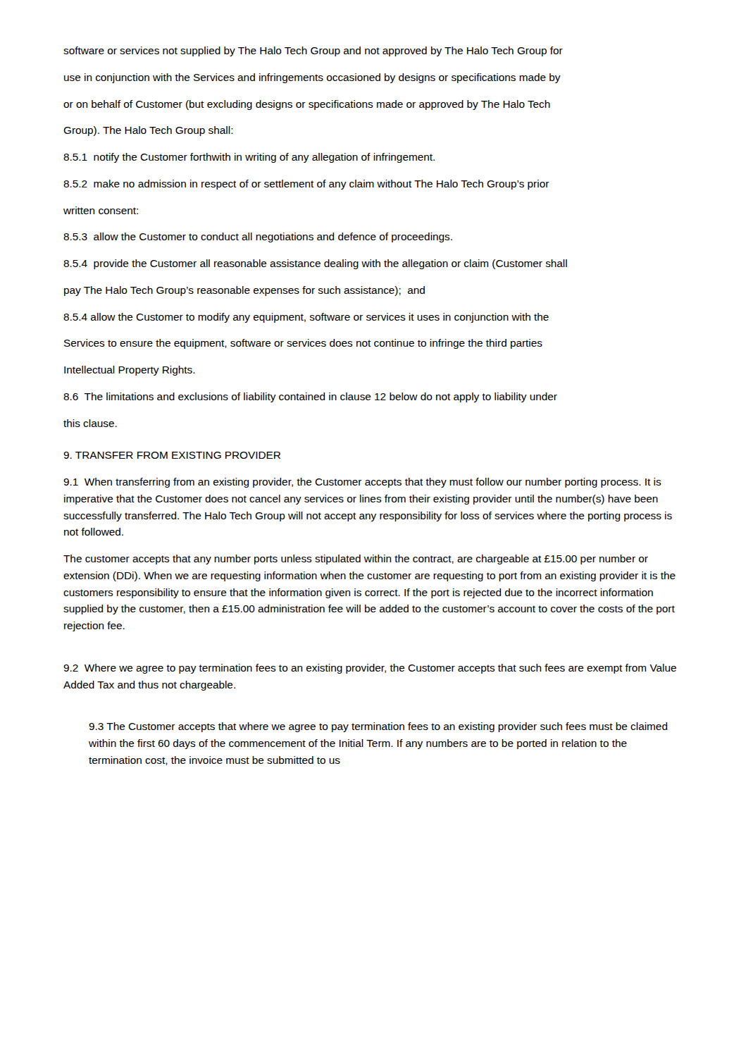software or services not supplied by The Halo Tech Group and not approved by The Halo Tech Group for
use in conjunction with the Services and infringements occasioned by designs or specifications made by
or on behalf of Customer (but excluding designs or specifications made or approved by The Halo Tech
Group). The Halo Tech Group shall:
8.5.1 notify the Customer forthwith in writing of any allegation of infringement.
8.5.2 make no admission in respect of or settlement of any claim without The Halo Tech Group’s prior
written consent:
8.5.3 allow the Customer to conduct all negotiations and defence of proceedings.
8.5.4 provide the Customer all reasonable assistance dealing with the allegation or claim (Customer shall
pay The Halo Tech Group’s reasonable expenses for such assistance); and
8.5.4 allow the Customer to modify any equipment, software or services it uses in conjunction with the
Services to ensure the equipment, software or services does not continue to infringe the third parties
Intellectual Property Rights.
8.6 The limitations and exclusions of liability contained in clause 12 below do not apply to liability under
this clause.
9. TRANSFER FROM EXISTING PROVIDER
9.1 When transferring from an existing provider, the Customer accepts that they must follow our number porting process. It is imperative that the Customer does not cancel any services or lines from their existing provider until the number(s) have been successfully transferred. The Halo Tech Group will not accept any responsibility for loss of services where the porting process is not followed.
The customer accepts that any number ports unless stipulated within the contract, are chargeable at £15.00 per number or extension (DDi). When we are requesting information when the customer are requesting to port from an existing provider it is the customers responsibility to ensure that the information given is correct. If the port is rejected due to the incorrect information supplied by the customer, then a £15.00 administration fee will be added to the customer’s account to cover the costs of the port rejection fee.
9.2 Where we agree to pay termination fees to an existing provider, the Customer accepts that such fees are exempt from Value Added Tax and thus not chargeable.
9.3 The Customer accepts that where we agree to pay termination fees to an existing provider such fees must be claimed within the first 60 days of the commencement of the Initial Term. If any numbers are to be ported in relation to the termination cost, the invoice must be submitted to us